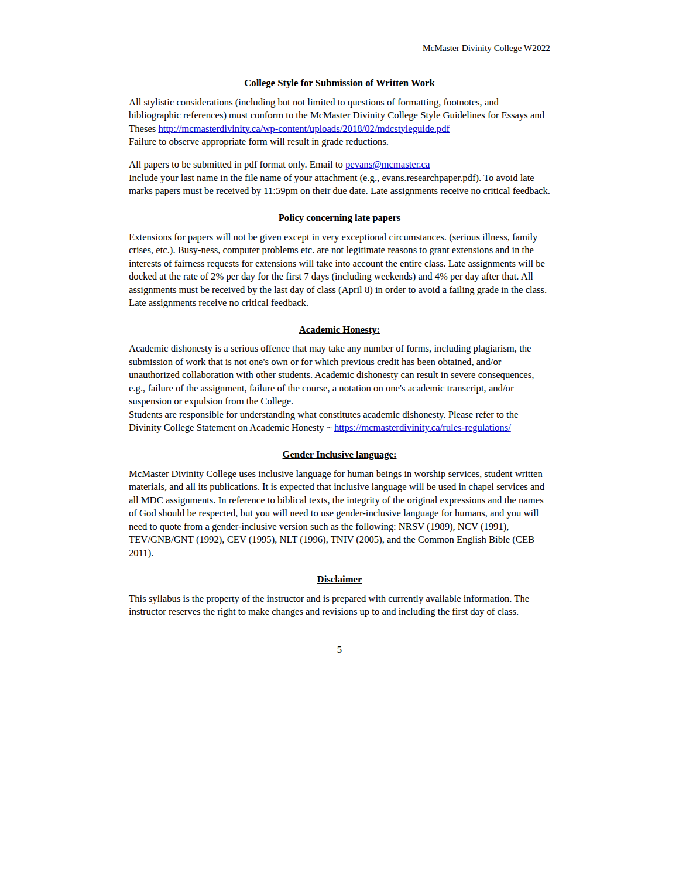McMaster Divinity College W2022
College Style for Submission of Written Work
All stylistic considerations (including but not limited to questions of formatting, footnotes, and bibliographic references) must conform to the McMaster Divinity College Style Guidelines for Essays and Theses http://mcmasterdivinity.ca/wp-content/uploads/2018/02/mdcstyleguide.pdf
Failure to observe appropriate form will result in grade reductions.
All papers to be submitted in pdf format only. Email to pevans@mcmaster.ca
Include your last name in the file name of your attachment (e.g., evans.researchpaper.pdf). To avoid late marks papers must be received by 11:59pm on their due date. Late assignments receive no critical feedback.
Policy concerning late papers
Extensions for papers will not be given except in very exceptional circumstances. (serious illness, family crises, etc.). Busy-ness, computer problems etc. are not legitimate reasons to grant extensions and in the interests of fairness requests for extensions will take into account the entire class. Late assignments will be docked at the rate of 2% per day for the first 7 days (including weekends) and 4% per day after that. All assignments must be received by the last day of class (April 8) in order to avoid a failing grade in the class. Late assignments receive no critical feedback.
Academic Honesty:
Academic dishonesty is a serious offence that may take any number of forms, including plagiarism, the submission of work that is not one's own or for which previous credit has been obtained, and/or unauthorized collaboration with other students. Academic dishonesty can result in severe consequences, e.g., failure of the assignment, failure of the course, a notation on one's academic transcript, and/or suspension or expulsion from the College.
Students are responsible for understanding what constitutes academic dishonesty. Please refer to the Divinity College Statement on Academic Honesty ~ https://mcmasterdivinity.ca/rules-regulations/
Gender Inclusive language:
McMaster Divinity College uses inclusive language for human beings in worship services, student written materials, and all its publications. It is expected that inclusive language will be used in chapel services and all MDC assignments. In reference to biblical texts, the integrity of the original expressions and the names of God should be respected, but you will need to use gender-inclusive language for humans, and you will need to quote from a gender-inclusive version such as the following: NRSV (1989), NCV (1991), TEV/GNB/GNT (1992), CEV (1995), NLT (1996), TNIV (2005), and the Common English Bible (CEB 2011).
Disclaimer
This syllabus is the property of the instructor and is prepared with currently available information. The instructor reserves the right to make changes and revisions up to and including the first day of class.
5